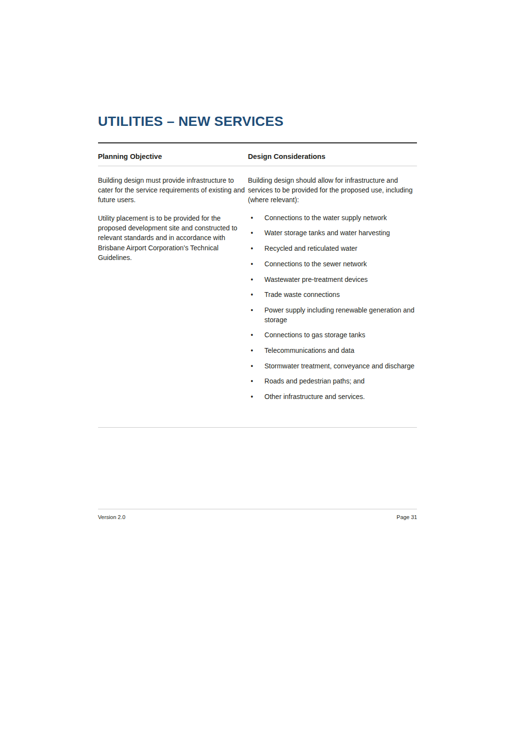UTILITIES – NEW SERVICES
| Planning Objective | Design Considerations |
| --- | --- |
| Building design must provide infrastructure to cater for the service requirements of existing and future users. Utility placement is to be provided for the proposed development site and constructed to relevant standards and in accordance with Brisbane Airport Corporation’s Technical Guidelines. | Building design should allow for infrastructure and services to be provided for the proposed use, including (where relevant): Connections to the water supply network Water storage tanks and water harvesting Recycled and reticulated water Connections to the sewer network Wastewater pre-treatment devices Trade waste connections Power supply including renewable generation and storage Connections to gas storage tanks Telecommunications and data Stormwater treatment, conveyance and discharge Roads and pedestrian paths; and Other infrastructure and services. |
Version 2.0 Page 31